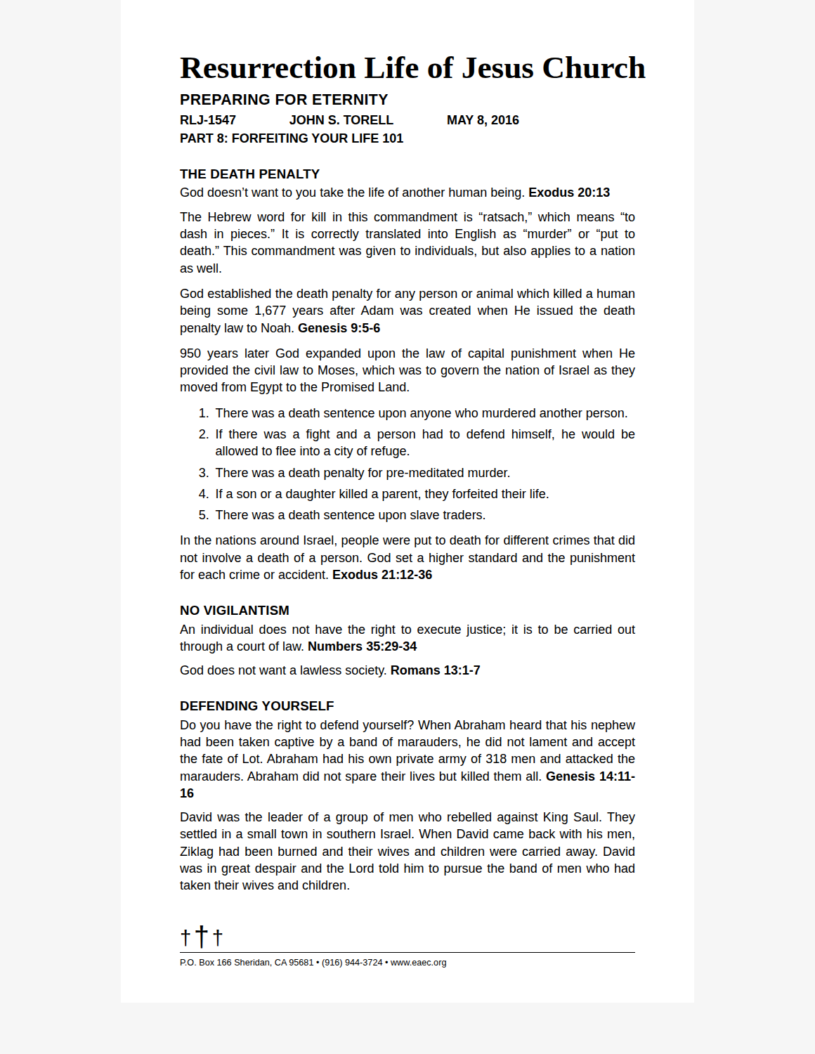Resurrection Life of Jesus Church
PREPARING FOR ETERNITY
RLJ-1547 JOHN S. TORELL MAY 8, 2016
PART 8: FORFEITING YOUR LIFE 101
THE DEATH PENALTY
God doesn’t want to you take the life of another human being. Exodus 20:13
The Hebrew word for kill in this commandment is “ratsach,” which means “to dash in pieces.” It is correctly translated into English as “murder” or “put to death.” This commandment was given to individuals, but also applies to a nation as well.
God established the death penalty for any person or animal which killed a human being some 1,677 years after Adam was created when He issued the death penalty law to Noah. Genesis 9:5-6
950 years later God expanded upon the law of capital punishment when He provided the civil law to Moses, which was to govern the nation of Israel as they moved from Egypt to the Promised Land.
There was a death sentence upon anyone who murdered another person.
If there was a fight and a person had to defend himself, he would be allowed to flee into a city of refuge.
There was a death penalty for pre-meditated murder.
If a son or a daughter killed a parent, they forfeited their life.
There was a death sentence upon slave traders.
In the nations around Israel, people were put to death for different crimes that did not involve a death of a person. God set a higher standard and the punishment for each crime or accident. Exodus 21:12-36
NO VIGILANTISM
An individual does not have the right to execute justice; it is to be carried out through a court of law. Numbers 35:29-34
God does not want a lawless society. Romans 13:1-7
DEFENDING YOURSELF
Do you have the right to defend yourself? When Abraham heard that his nephew had been taken captive by a band of marauders, he did not lament and accept the fate of Lot. Abraham had his own private army of 318 men and attacked the marauders. Abraham did not spare their lives but killed them all. Genesis 14:11-16
David was the leader of a group of men who rebelled against King Saul. They settled in a small town in southern Israel. When David came back with his men, Ziklag had been burned and their wives and children were carried away. David was in great despair and the Lord told him to pursue the band of men who had taken their wives and children.
†††
P.O. Box 166 Sheridan, CA 95681 • (916) 944-3724 • www.eaec.org